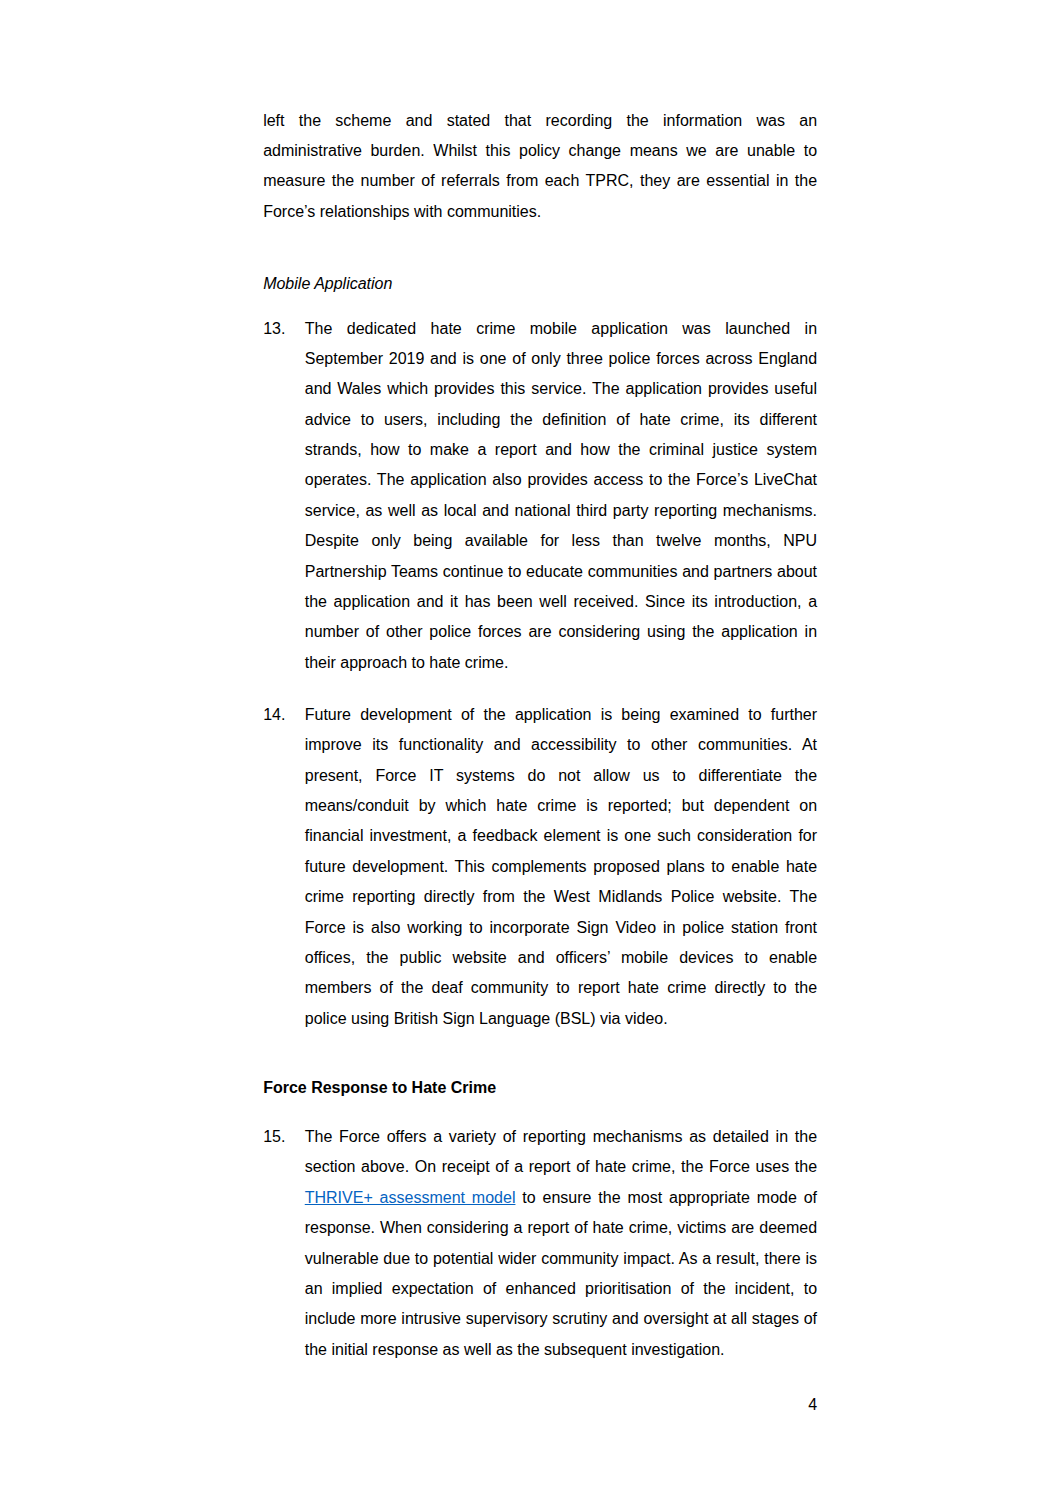left the scheme and stated that recording the information was an administrative burden. Whilst this policy change means we are unable to measure the number of referrals from each TPRC, they are essential in the Force’s relationships with communities.
Mobile Application
The dedicated hate crime mobile application was launched in September 2019 and is one of only three police forces across England and Wales which provides this service. The application provides useful advice to users, including the definition of hate crime, its different strands, how to make a report and how the criminal justice system operates. The application also provides access to the Force’s LiveChat service, as well as local and national third party reporting mechanisms. Despite only being available for less than twelve months, NPU Partnership Teams continue to educate communities and partners about the application and it has been well received. Since its introduction, a number of other police forces are considering using the application in their approach to hate crime.
Future development of the application is being examined to further improve its functionality and accessibility to other communities. At present, Force IT systems do not allow us to differentiate the means/conduit by which hate crime is reported; but dependent on financial investment, a feedback element is one such consideration for future development. This complements proposed plans to enable hate crime reporting directly from the West Midlands Police website. The Force is also working to incorporate Sign Video in police station front offices, the public website and officers’ mobile devices to enable members of the deaf community to report hate crime directly to the police using British Sign Language (BSL) via video.
Force Response to Hate Crime
The Force offers a variety of reporting mechanisms as detailed in the section above. On receipt of a report of hate crime, the Force uses the THRIVE+ assessment model to ensure the most appropriate mode of response. When considering a report of hate crime, victims are deemed vulnerable due to potential wider community impact. As a result, there is an implied expectation of enhanced prioritisation of the incident, to include more intrusive supervisory scrutiny and oversight at all stages of the initial response as well as the subsequent investigation.
4